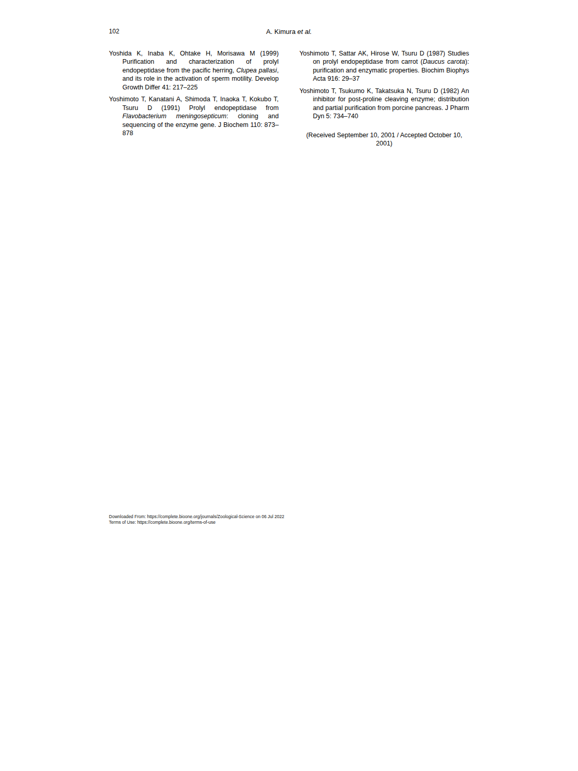102
A. Kimura et al.
Yoshida K, Inaba K, Ohtake H, Morisawa M (1999) Purification and characterization of prolyl endopeptidase from the pacific herring, Clupea pallasi, and its role in the activation of sperm motility. Develop Growth Differ 41: 217–225
Yoshimoto T, Kanatani A, Shimoda T, Inaoka T, Kokubo T, Tsuru D (1991) Prolyl endopeptidase from Flavobacterium meningosepticum: cloning and sequencing of the enzyme gene. J Biochem 110: 873–878
Yoshimoto T, Sattar AK, Hirose W, Tsuru D (1987) Studies on prolyl endopeptidase from carrot (Daucus carota): purification and enzymatic properties. Biochim Biophys Acta 916: 29–37
Yoshimoto T, Tsukumo K, Takatsuka N, Tsuru D (1982) An inhibitor for post-proline cleaving enzyme; distribution and partial purification from porcine pancreas. J Pharm Dyn 5: 734–740
(Received September 10, 2001 / Accepted October 10, 2001)
Downloaded From: https://complete.bioone.org/journals/Zoological-Science on 06 Jul 2022
Terms of Use: https://complete.bioone.org/terms-of-use